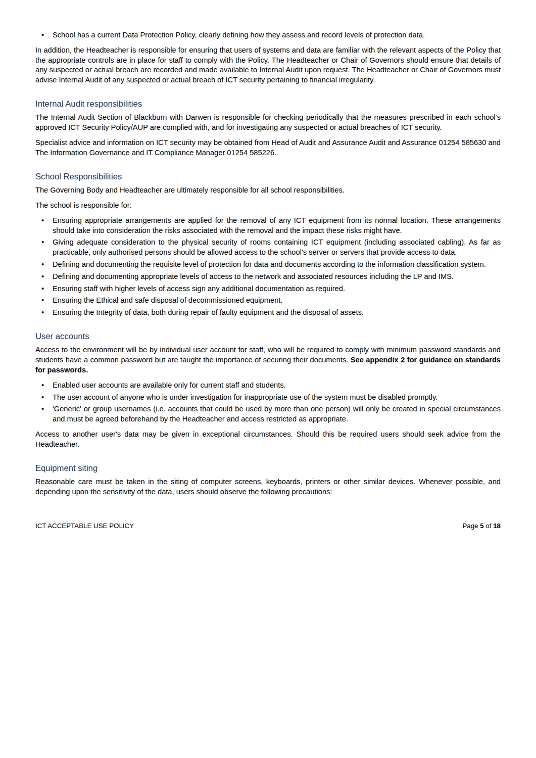School has a current Data Protection Policy, clearly defining how they assess and record levels of protection data.
In addition, the Headteacher is responsible for ensuring that users of systems and data are familiar with the relevant aspects of the Policy that the appropriate controls are in place for staff to comply with the Policy. The Headteacher or Chair of Governors should ensure that details of any suspected or actual breach are recorded and made available to Internal Audit upon request. The Headteacher or Chair of Governors must advise Internal Audit of any suspected or actual breach of ICT security pertaining to financial irregularity.
Internal Audit responsibilities
The Internal Audit Section of Blackburn with Darwen is responsible for checking periodically that the measures prescribed in each school's approved ICT Security Policy/AUP are complied with, and for investigating any suspected or actual breaches of ICT security.
Specialist advice and information on ICT security may be obtained from Head of Audit and Assurance Audit and Assurance 01254 585630 and The Information Governance and IT Compliance Manager 01254 585226.
School Responsibilities
The Governing Body and Headteacher are ultimately responsible for all school responsibilities.
The school is responsible for:
Ensuring appropriate arrangements are applied for the removal of any ICT equipment from its normal location. These arrangements should take into consideration the risks associated with the removal and the impact these risks might have.
Giving adequate consideration to the physical security of rooms containing ICT equipment (including associated cabling). As far as practicable, only authorised persons should be allowed access to the school's server or servers that provide access to data.
Defining and documenting the requisite level of protection for data and documents according to the information classification system.
Defining and documenting appropriate levels of access to the network and associated resources including the LP and IMS.
Ensuring staff with higher levels of access sign any additional documentation as required.
Ensuring the Ethical and safe disposal of decommissioned equipment.
Ensuring the Integrity of data, both during repair of faulty equipment and the disposal of assets.
User accounts
Access to the environment will be by individual user account for staff, who will be required to comply with minimum password standards and students have a common password but are taught the importance of securing their documents. See appendix 2 for guidance on standards for passwords.
Enabled user accounts are available only for current staff and students.
The user account of anyone who is under investigation for inappropriate use of the system must be disabled promptly.
'Generic' or group usernames (i.e. accounts that could be used by more than one person) will only be created in special circumstances and must be agreed beforehand by the Headteacher and access restricted as appropriate.
Access to another user's data may be given in exceptional circumstances. Should this be required users should seek advice from the Headteacher.
Equipment siting
Reasonable care must be taken in the siting of computer screens, keyboards, printers or other similar devices. Whenever possible, and depending upon the sensitivity of the data, users should observe the following precautions:
ICT ACCEPTABLE USE POLICY
Page 5 of 18